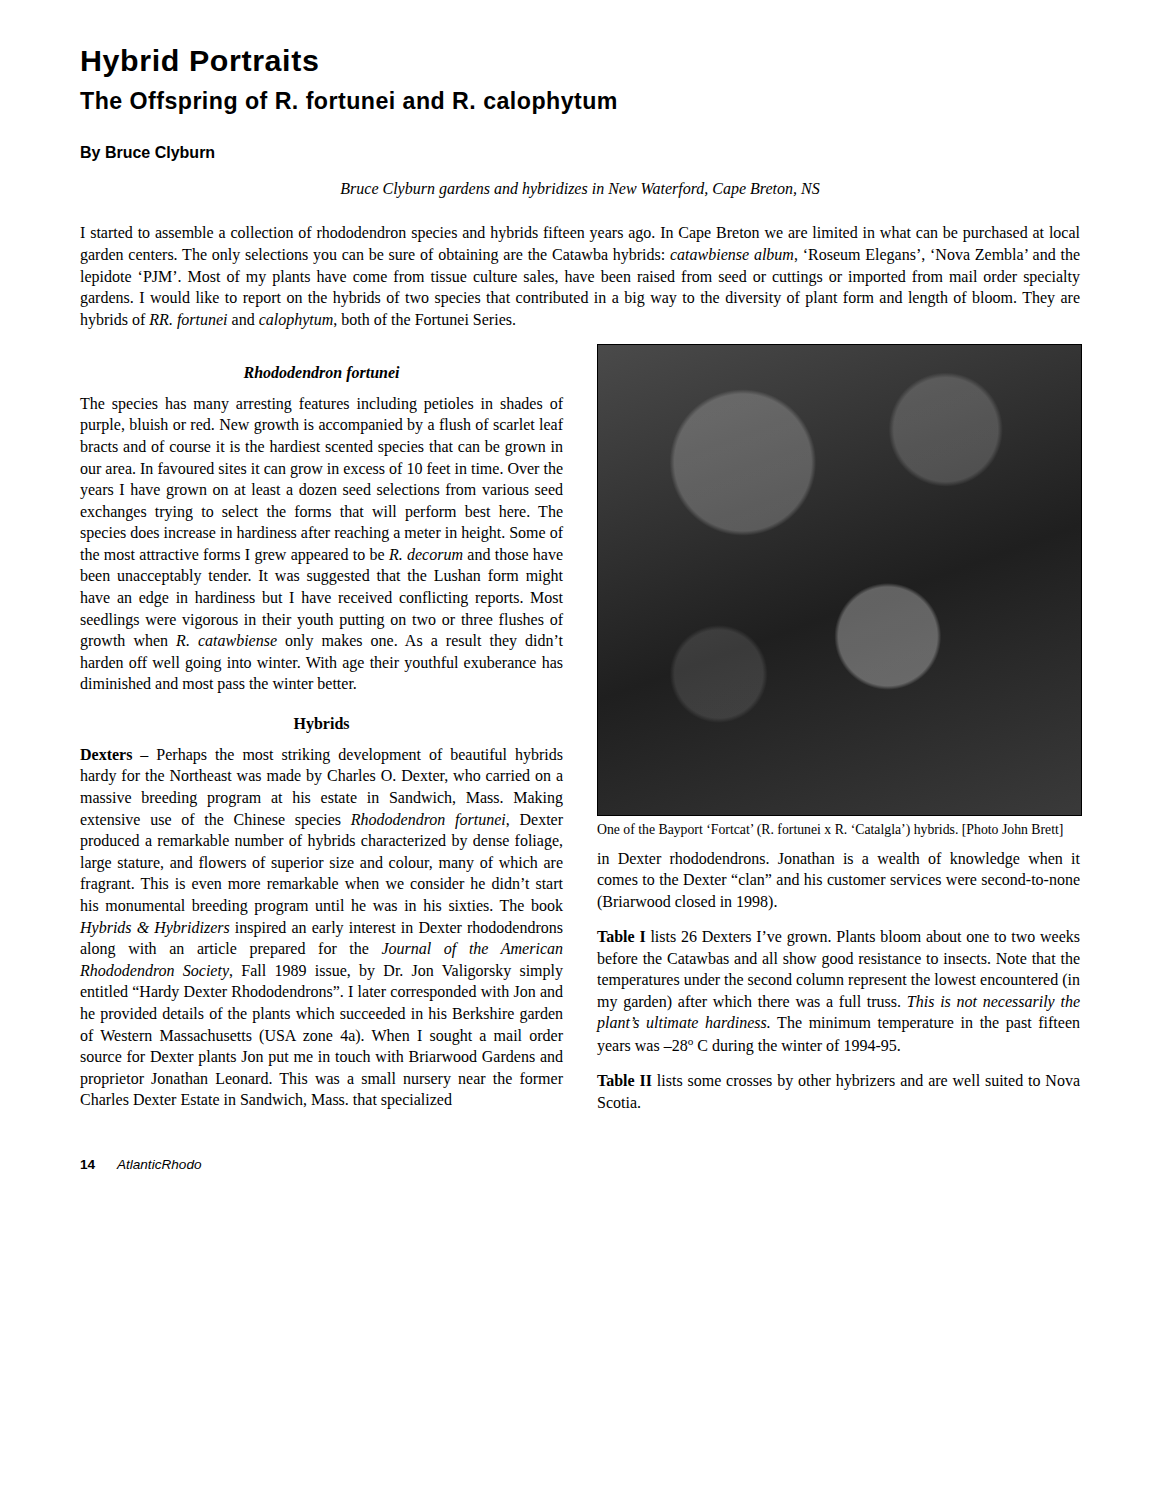Hybrid Portraits
The Offspring of R. fortunei and R. calophytum
By Bruce Clyburn
Bruce Clyburn gardens and hybridizes in New Waterford, Cape Breton, NS
I started to assemble a collection of rhododendron species and hybrids fifteen years ago. In Cape Breton we are limited in what can be purchased at local garden centers. The only selections you can be sure of obtaining are the Catawba hybrids: catawbiense album, ‘Roseum Elegans’, ‘Nova Zembla’ and the lepidote ‘PJM’. Most of my plants have come from tissue culture sales, have been raised from seed or cuttings or imported from mail order specialty gardens. I would like to report on the hybrids of two species that contributed in a big way to the diversity of plant form and length of bloom. They are hybrids of RR. fortunei and calophytum, both of the Fortunei Series.
Rhododendron fortunei
The species has many arresting features including petioles in shades of purple, bluish or red. New growth is accompanied by a flush of scarlet leaf bracts and of course it is the hardiest scented species that can be grown in our area. In favoured sites it can grow in excess of 10 feet in time. Over the years I have grown on at least a dozen seed selections from various seed exchanges trying to select the forms that will perform best here. The species does increase in hardiness after reaching a meter in height. Some of the most attractive forms I grew appeared to be R. decorum and those have been unacceptably tender. It was suggested that the Lushan form might have an edge in hardiness but I have received conflicting reports. Most seedlings were vigorous in their youth putting on two or three flushes of growth when R. catawbiense only makes one. As a result they didn’t harden off well going into winter. With age their youthful exuberance has diminished and most pass the winter better.
Hybrids
Dexters – Perhaps the most striking development of beautiful hybrids hardy for the Northeast was made by Charles O. Dexter, who carried on a massive breeding program at his estate in Sandwich, Mass. Making extensive use of the Chinese species Rhododendron fortunei, Dexter produced a remarkable number of hybrids characterized by dense foliage, large stature, and flowers of superior size and colour, many of which are fragrant. This is even more remarkable when we consider he didn’t start his monumental breeding program until he was in his sixties. The book Hybrids & Hybridizers inspired an early interest in Dexter rhododendrons along with an article prepared for the Journal of the American Rhododendron Society, Fall 1989 issue, by Dr. Jon Valigorsky simply entitled “Hardy Dexter Rhododendrons”. I later corresponded with Jon and he provided details of the plants which succeeded in his Berkshire garden of Western Massachusetts (USA zone 4a). When I sought a mail order source for Dexter plants Jon put me in touch with Briarwood Gardens and proprietor Jonathan Leonard. This was a small nursery near the former Charles Dexter Estate in Sandwich, Mass. that specialized
One of the Bayport ‘Fortcat’ (R. fortunei x R. ‘Catalgla’) hybrids. [Photo John Brett]
in Dexter rhododendrons. Jonathan is a wealth of knowledge when it comes to the Dexter “clan” and his customer services were second-to-none (Briarwood closed in 1998).
Table I lists 26 Dexters I’ve grown. Plants bloom about one to two weeks before the Catawbas and all show good resistance to insects. Note that the temperatures under the second column represent the lowest encountered (in my garden) after which there was a full truss. This is not necessarily the plant’s ultimate hardiness. The minimum temperature in the past fifteen years was –28o C during the winter of 1994-95.
Table II lists some crosses by other hybrizers and are well suited to Nova Scotia.
14 AtlanticRhodo